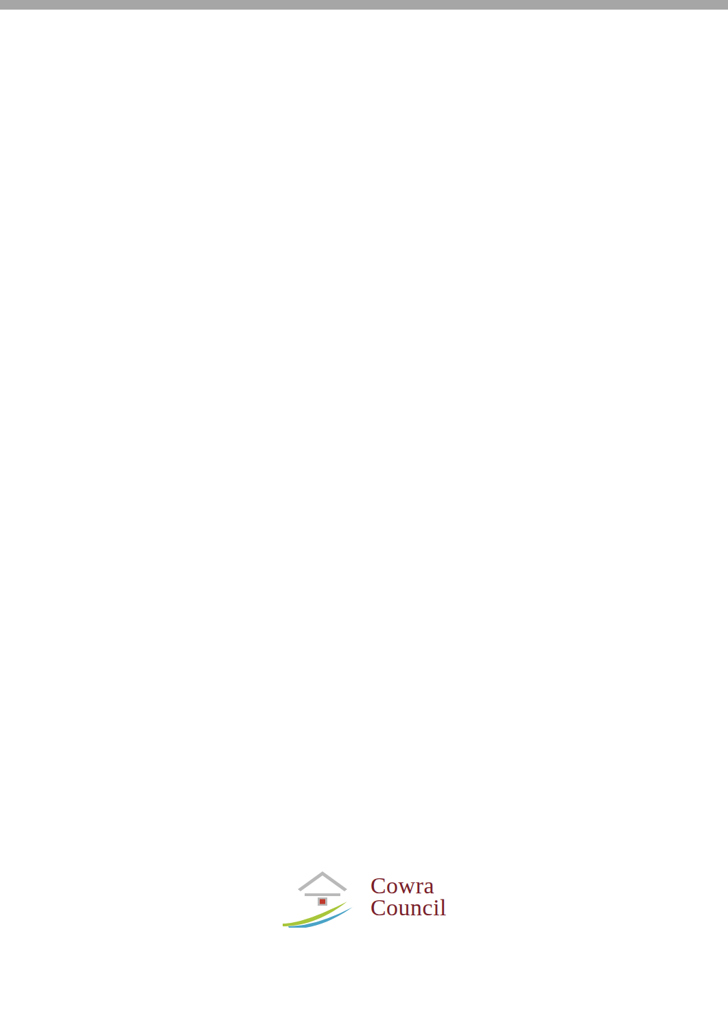Cowra Council logo
Cowra Council